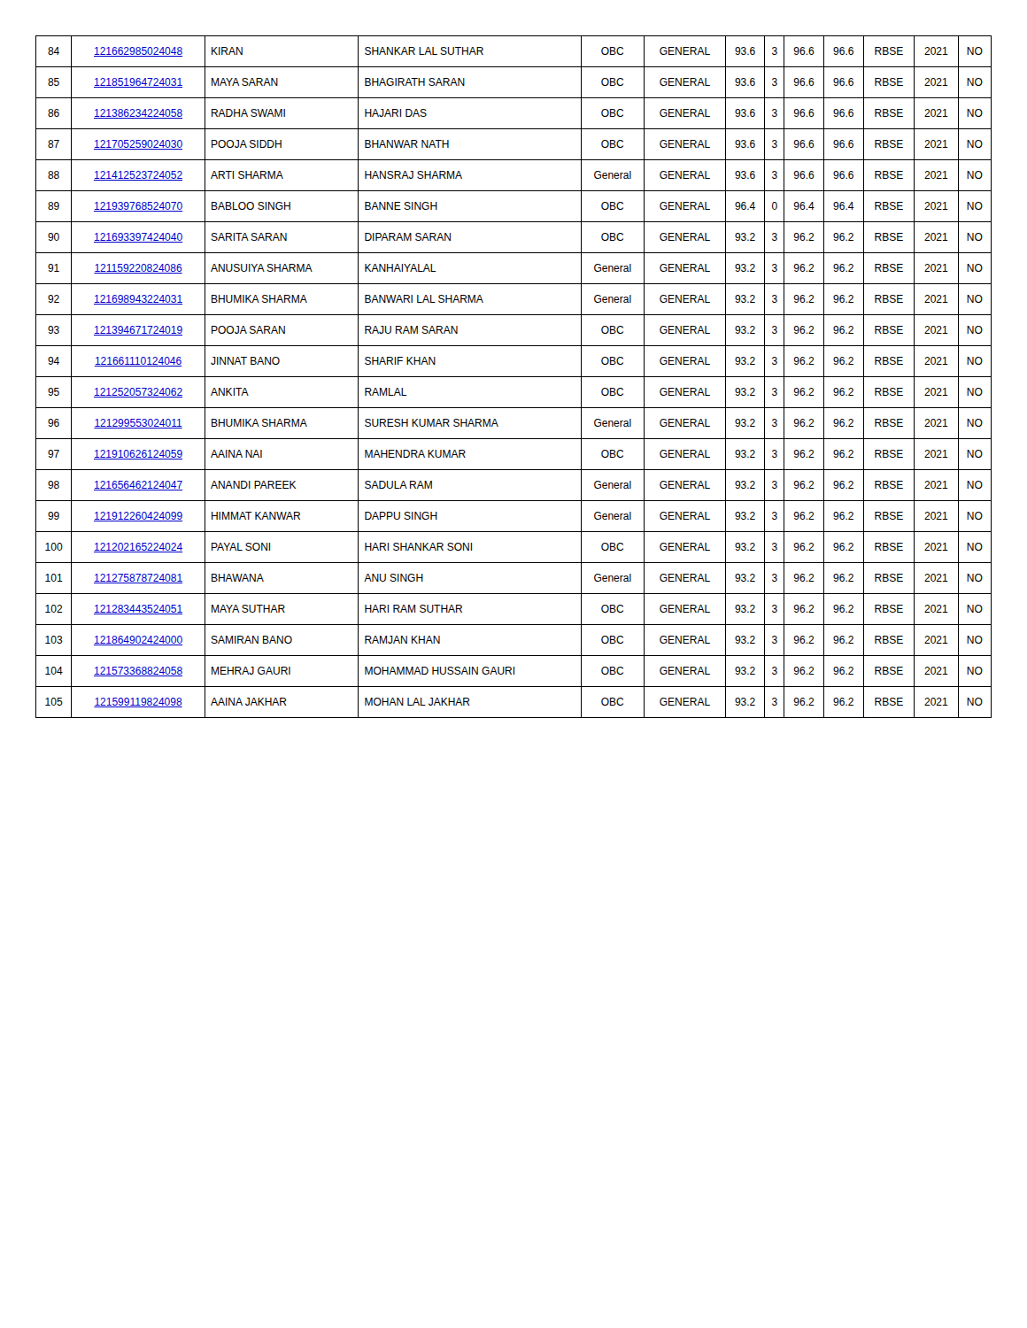| 84 | 121662985024048 | KIRAN | SHANKAR LAL SUTHAR | OBC | GENERAL | 93.6 | 3 | 96.6 | 96.6 | RBSE | 2021 | NO |
| 85 | 121851964724031 | MAYA SARAN | BHAGIRATH SARAN | OBC | GENERAL | 93.6 | 3 | 96.6 | 96.6 | RBSE | 2021 | NO |
| 86 | 121386234224058 | RADHA SWAMI | HAJARI DAS | OBC | GENERAL | 93.6 | 3 | 96.6 | 96.6 | RBSE | 2021 | NO |
| 87 | 121705259024030 | POOJA SIDDH | BHANWAR NATH | OBC | GENERAL | 93.6 | 3 | 96.6 | 96.6 | RBSE | 2021 | NO |
| 88 | 121412523724052 | ARTI SHARMA | HANSRAJ SHARMA | General | GENERAL | 93.6 | 3 | 96.6 | 96.6 | RBSE | 2021 | NO |
| 89 | 121939768524070 | BABLOO SINGH | BANNE SINGH | OBC | GENERAL | 96.4 | 0 | 96.4 | 96.4 | RBSE | 2021 | NO |
| 90 | 121693397424040 | SARITA SARAN | DIPARAM SARAN | OBC | GENERAL | 93.2 | 3 | 96.2 | 96.2 | RBSE | 2021 | NO |
| 91 | 121159220824086 | ANUSUIYA SHARMA | KANHAIYALAL | General | GENERAL | 93.2 | 3 | 96.2 | 96.2 | RBSE | 2021 | NO |
| 92 | 121698943224031 | BHUMIKA SHARMA | BANWARI LAL SHARMA | General | GENERAL | 93.2 | 3 | 96.2 | 96.2 | RBSE | 2021 | NO |
| 93 | 121394671724019 | POOJA SARAN | RAJU RAM SARAN | OBC | GENERAL | 93.2 | 3 | 96.2 | 96.2 | RBSE | 2021 | NO |
| 94 | 121661110124046 | JINNAT BANO | SHARIF KHAN | OBC | GENERAL | 93.2 | 3 | 96.2 | 96.2 | RBSE | 2021 | NO |
| 95 | 121252057324062 | ANKITA | RAMLAL | OBC | GENERAL | 93.2 | 3 | 96.2 | 96.2 | RBSE | 2021 | NO |
| 96 | 121299553024011 | BHUMIKA SHARMA | SURESH KUMAR SHARMA | General | GENERAL | 93.2 | 3 | 96.2 | 96.2 | RBSE | 2021 | NO |
| 97 | 121910626124059 | AAINA NAI | MAHENDRA KUMAR | OBC | GENERAL | 93.2 | 3 | 96.2 | 96.2 | RBSE | 2021 | NO |
| 98 | 121656462124047 | ANANDI PAREEK | SADULA RAM | General | GENERAL | 93.2 | 3 | 96.2 | 96.2 | RBSE | 2021 | NO |
| 99 | 121912260424099 | HIMMAT KANWAR | DAPPU SINGH | General | GENERAL | 93.2 | 3 | 96.2 | 96.2 | RBSE | 2021 | NO |
| 100 | 121202165224024 | PAYAL SONI | HARI SHANKAR SONI | OBC | GENERAL | 93.2 | 3 | 96.2 | 96.2 | RBSE | 2021 | NO |
| 101 | 121275878724081 | BHAWANA | ANU SINGH | General | GENERAL | 93.2 | 3 | 96.2 | 96.2 | RBSE | 2021 | NO |
| 102 | 121283443524051 | MAYA SUTHAR | HARI RAM SUTHAR | OBC | GENERAL | 93.2 | 3 | 96.2 | 96.2 | RBSE | 2021 | NO |
| 103 | 121864902424000 | SAMIRAN BANO | RAMJAN KHAN | OBC | GENERAL | 93.2 | 3 | 96.2 | 96.2 | RBSE | 2021 | NO |
| 104 | 121573368824058 | MEHRAJ GAURI | MOHAMMAD HUSSAIN GAURI | OBC | GENERAL | 93.2 | 3 | 96.2 | 96.2 | RBSE | 2021 | NO |
| 105 | 121599119824098 | AAINA JAKHAR | MOHAN LAL JAKHAR | OBC | GENERAL | 93.2 | 3 | 96.2 | 96.2 | RBSE | 2021 | NO |